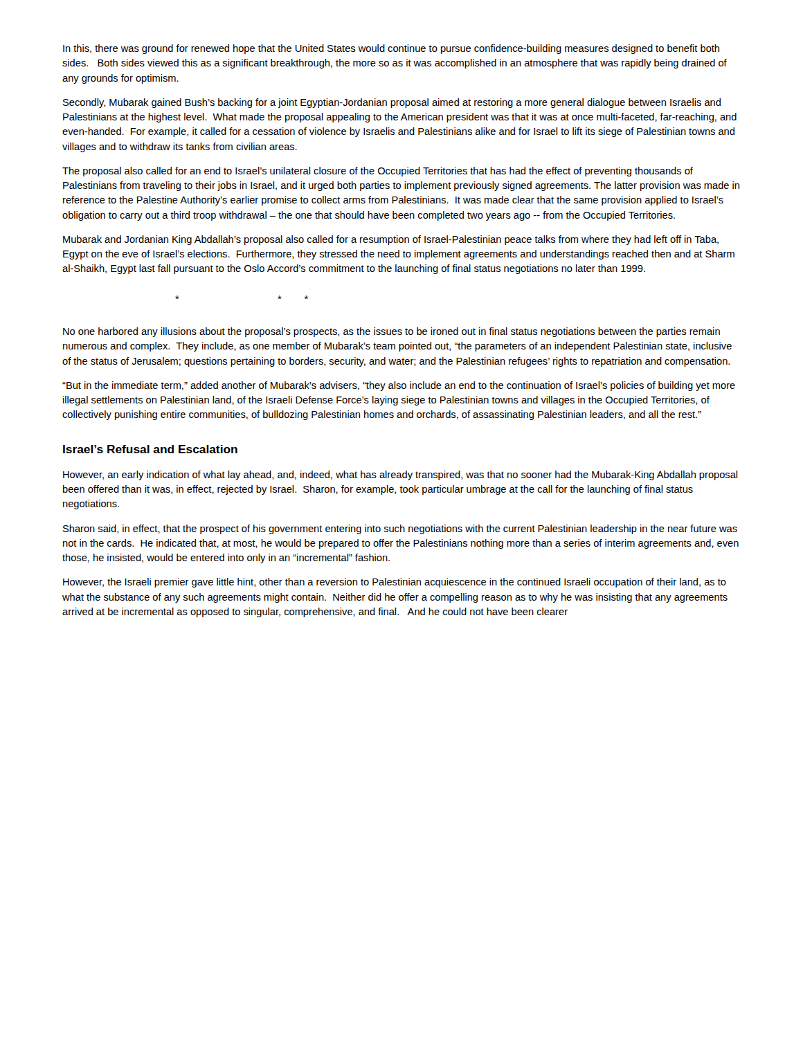In this, there was ground for renewed hope that the United States would continue to pursue confidence-building measures designed to benefit both sides. Both sides viewed this as a significant breakthrough, the more so as it was accomplished in an atmosphere that was rapidly being drained of any grounds for optimism.
Secondly, Mubarak gained Bush’s backing for a joint Egyptian-Jordanian proposal aimed at restoring a more general dialogue between Israelis and Palestinians at the highest level. What made the proposal appealing to the American president was that it was at once multi-faceted, far-reaching, and even-handed. For example, it called for a cessation of violence by Israelis and Palestinians alike and for Israel to lift its siege of Palestinian towns and villages and to withdraw its tanks from civilian areas.
The proposal also called for an end to Israel’s unilateral closure of the Occupied Territories that has had the effect of preventing thousands of Palestinians from traveling to their jobs in Israel, and it urged both parties to implement previously signed agreements. The latter provision was made in reference to the Palestine Authority’s earlier promise to collect arms from Palestinians. It was made clear that the same provision applied to Israel’s obligation to carry out a third troop withdrawal – the one that should have been completed two years ago -- from the Occupied Territories.
Mubarak and Jordanian King Abdallah’s proposal also called for a resumption of Israel-Palestinian peace talks from where they had left off in Taba, Egypt on the eve of Israel’s elections. Furthermore, they stressed the need to implement agreements and understandings reached then and at Sharm al-Shaikh, Egypt last fall pursuant to the Oslo Accord’s commitment to the launching of final status negotiations no later than 1999.
* * *
No one harbored any illusions about the proposal’s prospects, as the issues to be ironed out in final status negotiations between the parties remain numerous and complex. They include, as one member of Mubarak’s team pointed out, “the parameters of an independent Palestinian state, inclusive of the status of Jerusalem; questions pertaining to borders, security, and water; and the Palestinian refugees’ rights to repatriation and compensation.
“But in the immediate term,” added another of Mubarak’s advisers, “they also include an end to the continuation of Israel’s policies of building yet more illegal settlements on Palestinian land, of the Israeli Defense Force’s laying siege to Palestinian towns and villages in the Occupied Territories, of collectively punishing entire communities, of bulldozing Palestinian homes and orchards, of assassinating Palestinian leaders, and all the rest.”
Israel’s Refusal and Escalation
However, an early indication of what lay ahead, and, indeed, what has already transpired, was that no sooner had the Mubarak-King Abdallah proposal been offered than it was, in effect, rejected by Israel. Sharon, for example, took particular umbrage at the call for the launching of final status negotiations.
Sharon said, in effect, that the prospect of his government entering into such negotiations with the current Palestinian leadership in the near future was not in the cards. He indicated that, at most, he would be prepared to offer the Palestinians nothing more than a series of interim agreements and, even those, he insisted, would be entered into only in an “incremental” fashion.
However, the Israeli premier gave little hint, other than a reversion to Palestinian acquiescence in the continued Israeli occupation of their land, as to what the substance of any such agreements might contain. Neither did he offer a compelling reason as to why he was insisting that any agreements arrived at be incremental as opposed to singular, comprehensive, and final. And he could not have been clearer